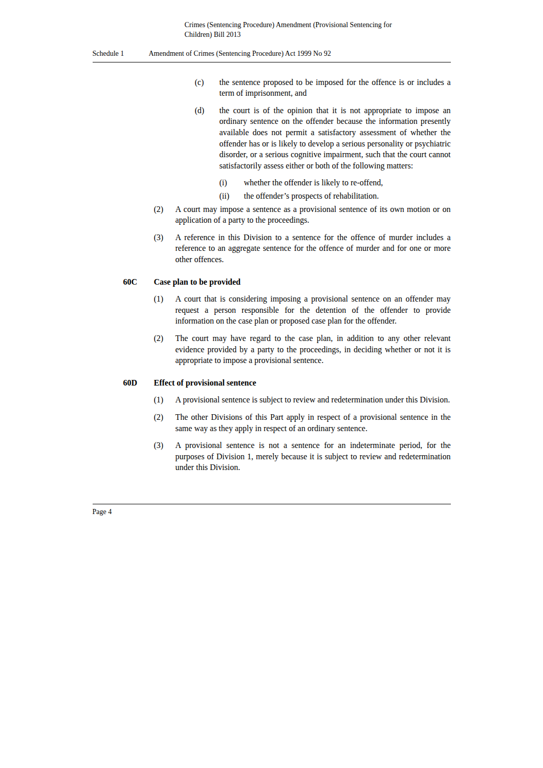Crimes (Sentencing Procedure) Amendment (Provisional Sentencing for
Children) Bill 2013
Schedule 1 Amendment of Crimes (Sentencing Procedure) Act 1999 No 92
(c) the sentence proposed to be imposed for the offence is or includes a term of imprisonment, and
(d) the court is of the opinion that it is not appropriate to impose an ordinary sentence on the offender because the information presently available does not permit a satisfactory assessment of whether the offender has or is likely to develop a serious personality or psychiatric disorder, or a serious cognitive impairment, such that the court cannot satisfactorily assess either or both of the following matters:
(i) whether the offender is likely to re-offend,
(ii) the offender’s prospects of rehabilitation.
(2) A court may impose a sentence as a provisional sentence of its own motion or on application of a party to the proceedings.
(3) A reference in this Division to a sentence for the offence of murder includes a reference to an aggregate sentence for the offence of murder and for one or more other offences.
60C Case plan to be provided
(1) A court that is considering imposing a provisional sentence on an offender may request a person responsible for the detention of the offender to provide information on the case plan or proposed case plan for the offender.
(2) The court may have regard to the case plan, in addition to any other relevant evidence provided by a party to the proceedings, in deciding whether or not it is appropriate to impose a provisional sentence.
60D Effect of provisional sentence
(1) A provisional sentence is subject to review and redetermination under this Division.
(2) The other Divisions of this Part apply in respect of a provisional sentence in the same way as they apply in respect of an ordinary sentence.
(3) A provisional sentence is not a sentence for an indeterminate period, for the purposes of Division 1, merely because it is subject to review and redetermination under this Division.
Page 4